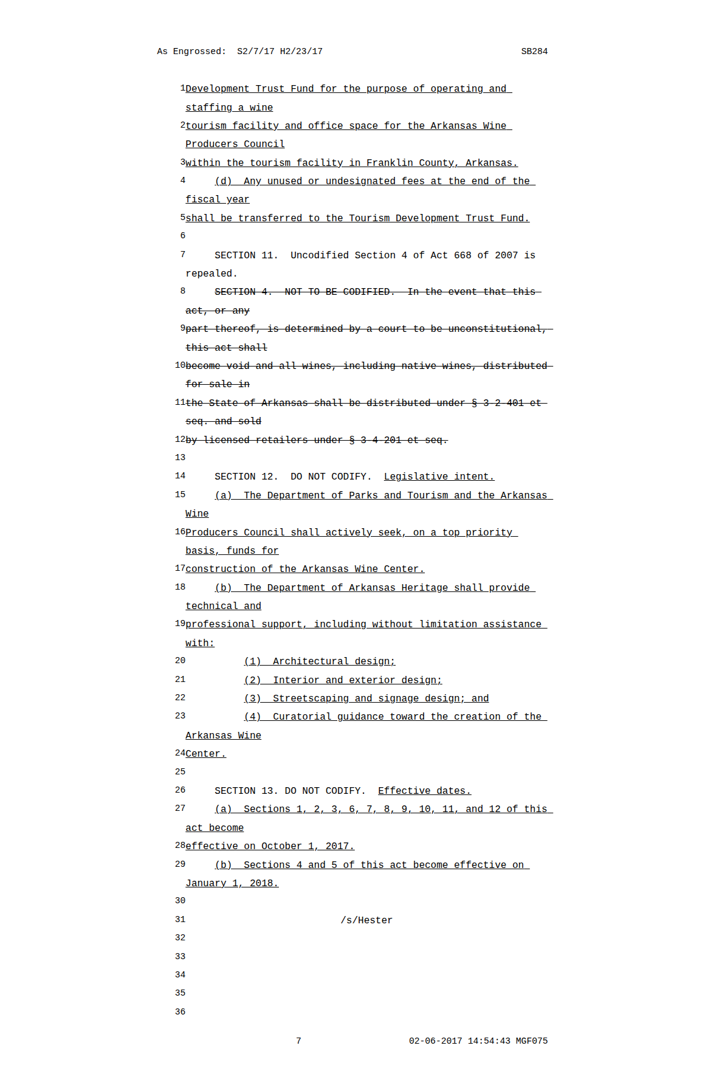As Engrossed: S2/7/17 H2/23/17 SB284
| 1 | Development Trust Fund for the purpose of operating and staffing a wine |
| 2 | tourism facility and office space for the Arkansas Wine Producers Council |
| 3 | within the tourism facility in Franklin County, Arkansas. |
| 4 | (d) Any unused or undesignated fees at the end of the fiscal year |
| 5 | shall be transferred to the Tourism Development Trust Fund. |
| 6 | |
| 7 | SECTION 11. Uncodified Section 4 of Act 668 of 2007 is repealed. |
| 8 | SECTION 4. NOT TO BE CODIFIED. In the event that this act, or any |
| 9 | part thereof, is determined by a court to be unconstitutional, this act shall |
| 10 | become void and all wines, including native wines, distributed for sale in |
| 11 | the State of Arkansas shall be distributed under § 3-2-401 et seq. and sold |
| 12 | by licensed retailers under § 3-4-201 et seq. |
| 13 | |
| 14 | SECTION 12. DO NOT CODIFY. Legislative intent. |
| 15 | (a) The Department of Parks and Tourism and the Arkansas Wine |
| 16 | Producers Council shall actively seek, on a top priority basis, funds for |
| 17 | construction of the Arkansas Wine Center. |
| 18 | (b) The Department of Arkansas Heritage shall provide technical and |
| 19 | professional support, including without limitation assistance with: |
| 20 | (1) Architectural design; |
| 21 | (2) Interior and exterior design; |
| 22 | (3) Streetscaping and signage design; and |
| 23 | (4) Curatorial guidance toward the creation of the Arkansas Wine |
| 24 | Center. |
| 25 | |
| 26 | SECTION 13. DO NOT CODIFY. Effective dates. |
| 27 | (a) Sections 1, 2, 3, 6, 7, 8, 9, 10, 11, and 12 of this act become |
| 28 | effective on October 1, 2017. |
| 29 | (b) Sections 4 and 5 of this act become effective on January 1, 2018. |
| 30 | |
| 31 | /s/Hester |
| 32 | |
| 33 | |
| 34 | |
| 35 | |
| 36 | |
7 02-06-2017 14:54:43 MGF075